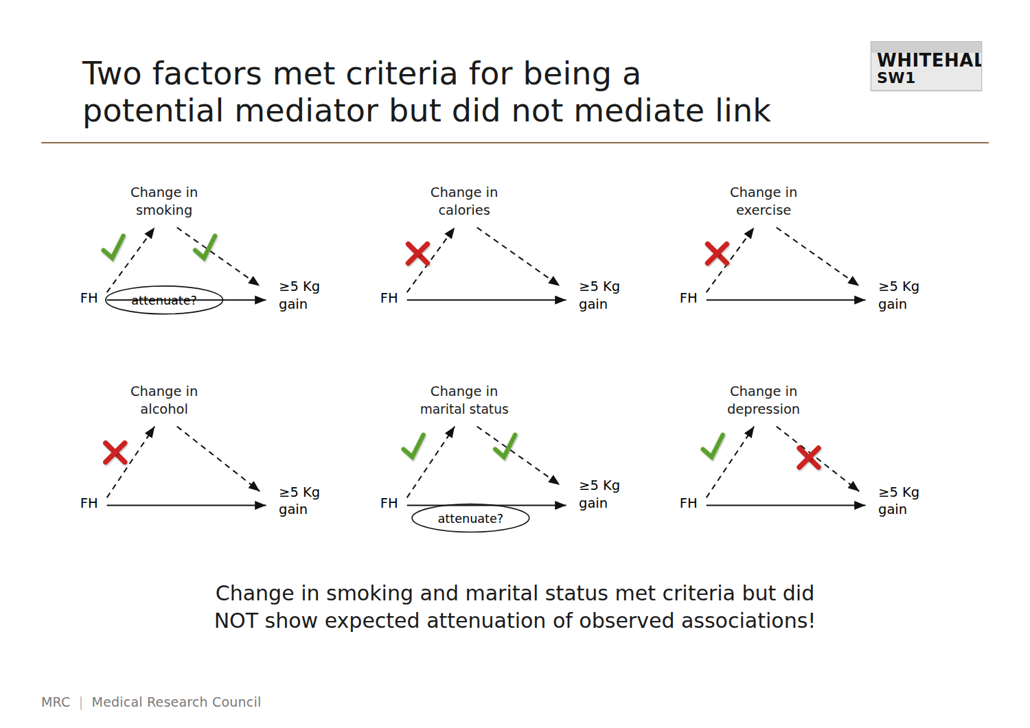WHITEHALLSW1
Two factors met criteria for being a
potential mediator but did not mediate link
Change in smoking FH ≥5 Kg gain attenuate?
Change in calories FH ≥5 Kg gain
Change in exercise FH ≥5 Kg gain
Change in alcohol FH ≥5 Kg gain
Change in marital status FH ≥5 Kg gain attenuate?
Change in depression FH ≥5 Kg gain
Change in smoking and marital status met criteria but did NOT show expected attenuation of observed associations!
MRC | Medical Research Council